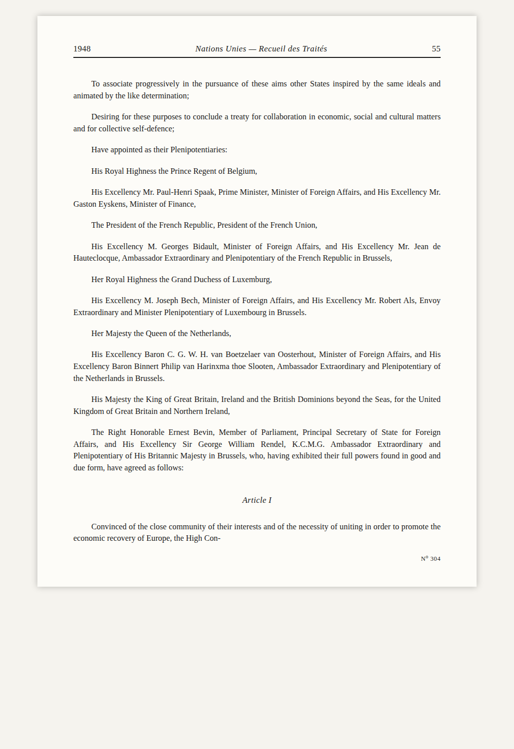1948 Nations Unies — Recueil des Traités 55
To associate progressively in the pursuance of these aims other States inspired by the same ideals and animated by the like determination;
Desiring for these purposes to conclude a treaty for collaboration in economic, social and cultural matters and for collective self-defence;
Have appointed as their Plenipotentiaries:
His Royal Highness the Prince Regent of Belgium,
His Excellency Mr. Paul-Henri Spaak, Prime Minister, Minister of Foreign Affairs, and His Excellency Mr. Gaston Eyskens, Minister of Finance,
The President of the French Republic, President of the French Union,
His Excellency M. Georges Bidault, Minister of Foreign Affairs, and His Excellency Mr. Jean de Hauteclocque, Ambassador Extraordinary and Plenipotentiary of the French Republic in Brussels,
Her Royal Highness the Grand Duchess of Luxemburg,
His Excellency M. Joseph Bech, Minister of Foreign Affairs, and His Excellency Mr. Robert Als, Envoy Extraordinary and Minister Plenipotentiary of Luxembourg in Brussels.
Her Majesty the Queen of the Netherlands,
His Excellency Baron C. G. W. H. van Boetzelaer van Oosterhout, Minister of Foreign Affairs, and His Excellency Baron Binnert Philip van Harinxma thoe Slooten, Ambassador Extraordinary and Plenipotentiary of the Netherlands in Brussels.
His Majesty the King of Great Britain, Ireland and the British Dominions beyond the Seas, for the United Kingdom of Great Britain and Northern Ireland,
The Right Honorable Ernest Bevin, Member of Parliament, Principal Secretary of State for Foreign Affairs, and His Excellency Sir George William Rendel, K.C.M.G. Ambassador Extraordinary and Plenipotentiary of His Britannic Majesty in Brussels, who, having exhibited their full powers found in good and due form, have agreed as follows:
Article I
Convinced of the close community of their interests and of the necessity of uniting in order to promote the economic recovery of Europe, the High Con-
No 304